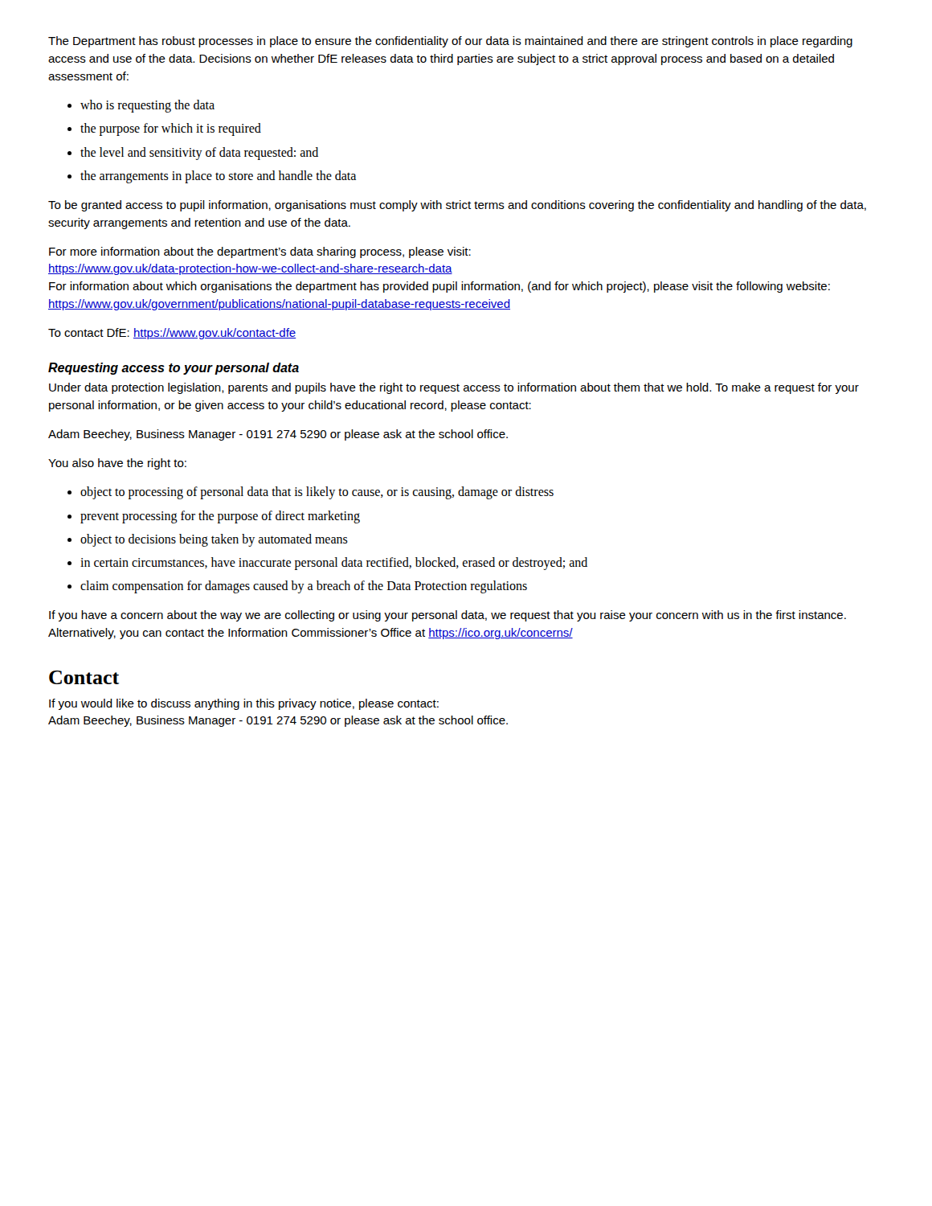The Department has robust processes in place to ensure the confidentiality of our data is maintained and there are stringent controls in place regarding access and use of the data. Decisions on whether DfE releases data to third parties are subject to a strict approval process and based on a detailed assessment of:
who is requesting the data
the purpose for which it is required
the level and sensitivity of data requested: and
the arrangements in place to store and handle the data
To be granted access to pupil information, organisations must comply with strict terms and conditions covering the confidentiality and handling of the data, security arrangements and retention and use of the data.
For more information about the department’s data sharing process, please visit:
https://www.gov.uk/data-protection-how-we-collect-and-share-research-data
For information about which organisations the department has provided pupil information, (and for which project), please visit the following website:
https://www.gov.uk/government/publications/national-pupil-database-requests-received
To contact DfE: https://www.gov.uk/contact-dfe
Requesting access to your personal data
Under data protection legislation, parents and pupils have the right to request access to information about them that we hold. To make a request for your personal information, or be given access to your child’s educational record, please contact:
Adam Beechey, Business Manager - 0191 274 5290 or please ask at the school office.
You also have the right to:
object to processing of personal data that is likely to cause, or is causing, damage or distress
prevent processing for the purpose of direct marketing
object to decisions being taken by automated means
in certain circumstances, have inaccurate personal data rectified, blocked, erased or destroyed; and
claim compensation for damages caused by a breach of the Data Protection regulations
If you have a concern about the way we are collecting or using your personal data, we request that you raise your concern with us in the first instance. Alternatively, you can contact the Information Commissioner’s Office at https://ico.org.uk/concerns/
Contact
If you would like to discuss anything in this privacy notice, please contact:
Adam Beechey, Business Manager - 0191 274 5290 or please ask at the school office.